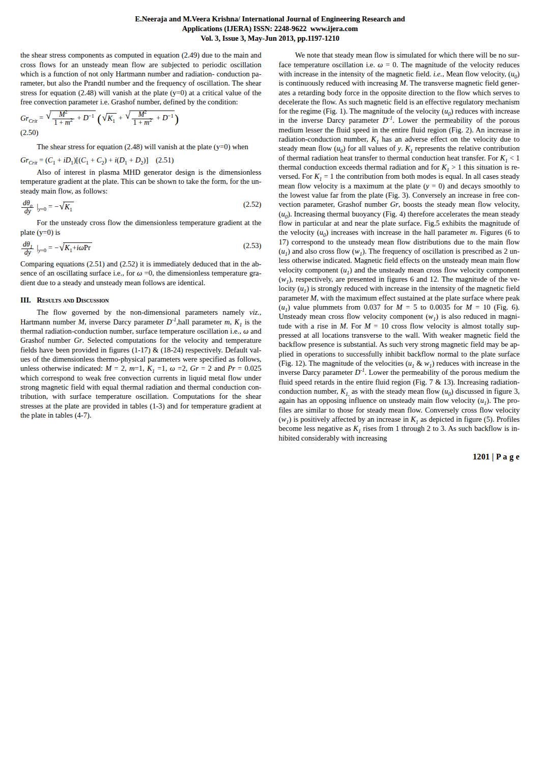E.Neeraja and M.Veera Krishna/ International Journal of Engineering Research and Applications (IJERA) ISSN: 2248-9622 www.ijera.com Vol. 3, Issue 3, May-Jun 2013, pp.1197-1210
the shear stress components as computed in equation (2.49) due to the main and cross flows for an unsteady mean flow are subjected to periodic oscillation which is a function of not only Hartmann number and radiation- conduction parameter, but also the Prandtl number and the frequency of oscillation. The shear stress for equation (2.48) will vanish at the plate (y=0) at a critical value of the free convection parameter i.e. Grashof number, defined by the condition:
GrCrit = M21 + m2 + D−1 (K1 + M21 + m2 + D−1)
(2.50)
The shear stress for equation (2.48) will vanish at the plate (y=0) when
GrCrit = (C1 + iD1)[(C1 + C2) + i(D1 + D2)] (2.51)
Also of interest in plasma MHD generator design is the dimensionless temperature gradient at the plate. This can be shown to take the form, for the unsteady main flow, as follows:
dθo dy |y=0 = −K1(2.52)
For the unsteady cross flow the dimensionless temperature gradient at the plate (y=0) is
dθ1 dy |y=0 = −K1+iω Pr(2.53)
Comparing equations (2.51) and (2.52) it is immediately deduced that in the absence of an oscillating surface i.e., for ω =0, the dimensionless temperature gradient due to a steady and unsteady mean follows are identical.
III. Results and Discussion
The flow governed by the non-dimensional parameters namely viz., Hartmann number M, inverse Darcy parameter D-1,hall parameter m, K1 is the thermal radiation-conduction number, surface temperature oscillation i.e., ω and Grashof number Gr. Selected computations for the velocity and temperature fields have been provided in figures (1-17) & (18-24) respectively. Default values of the dimensionless thermo-physical parameters were specified as follows, unless otherwise indicated: M = 2, m=1, K1 =1, ω =2, Gr = 2 and Pr = 0.025 which correspond to weak free convection currents in liquid metal flow under strong magnetic field with equal thermal radiation and thermal conduction contribution, with surface temperature oscillation. Computations for the shear stresses at the plate are provided in tables (1-3) and for temperature gradient at the plate in tables (4-7).
We note that steady mean flow is simulated for which there will be no surface temperature oscillation i.e. ω = 0. The magnitude of the velocity reduces with increase in the intensity of the magnetic field. i.e., Mean flow velocity, (u0) is continuously reduced with increasing M. The transverse magnetic field generates a retarding body force in the opposite direction to the flow which serves to decelerate the flow. As such magnetic field is an effective regulatory mechanism for the regime (Fig. 1). The magnitude of the velocity (u0) reduces with increase in the inverse Darcy parameter D-1. Lower the permeability of the porous medium lesser the fluid speed in the entire fluid region (Fig. 2). An increase in radiation-conduction number, K1 has an adverse effect on the velocity due to steady mean flow (u0) for all values of y. K1 represents the relative contribution of thermal radiation heat transfer to thermal conduction heat transfer. For K1 < 1 thermal conduction exceeds thermal radiation and for K1 > 1 this situation is reversed. For K1 = 1 the contribution from both modes is equal. In all cases steady mean flow velocity is a maximum at the plate (y = 0) and decays smoothly to the lowest value far from the plate (Fig. 3). Conversely an increase in free convection parameter, Grashof number Gr, boosts the steady mean flow velocity, (u0). Increasing thermal buoyancy (Fig. 4) therefore accelerates the mean steady flow in particular at and near the plate surface. Fig.5 exhibits the magnitude of the velocity (u0) increases with increase in the hall parameter m. Figures (6 to 17) correspond to the unsteady mean flow distributions due to the main flow (u1) and also cross flow (w1). The frequency of oscillation is prescribed as 2 unless otherwise indicated. Magnetic field effects on the unsteady mean main flow velocity component (u1) and the unsteady mean cross flow velocity component (w1), respectively, are presented in figures 6 and 12. The magnitude of the velocity (u1) is strongly reduced with increase in the intensity of the magnetic field parameter M, with the maximum effect sustained at the plate surface where peak (u1) value plummets from 0.037 for M = 5 to 0.0035 for M = 10 (Fig. 6). Unsteady mean cross flow velocity component (w1) is also reduced in magnitude with a rise in M. For M = 10 cross flow velocity is almost totally suppressed at all locations transverse to the wall. With weaker magnetic field the backflow presence is substantial. As such very strong magnetic field may be applied in operations to successfully inhibit backflow normal to the plate surface (Fig. 12). The magnitude of the velocities (u1 & w1) reduces with increase in the inverse Darcy parameter D-1. Lower the permeability of the porous medium the fluid speed retards in the entire fluid region (Fig. 7 & 13). Increasing radiation-conduction number, K1, as with the steady mean flow (u0) discussed in figure 3, again has an opposing influence on unsteady main flow velocity (u1). The profiles are similar to those for steady mean flow. Conversely cross flow velocity (w1) is positively affected by an increase in K1 as depicted in figure (5). Profiles become less negative as K1 rises from 1 through 2 to 3. As such backflow is inhibited considerably with increasing
1201 | P a g e